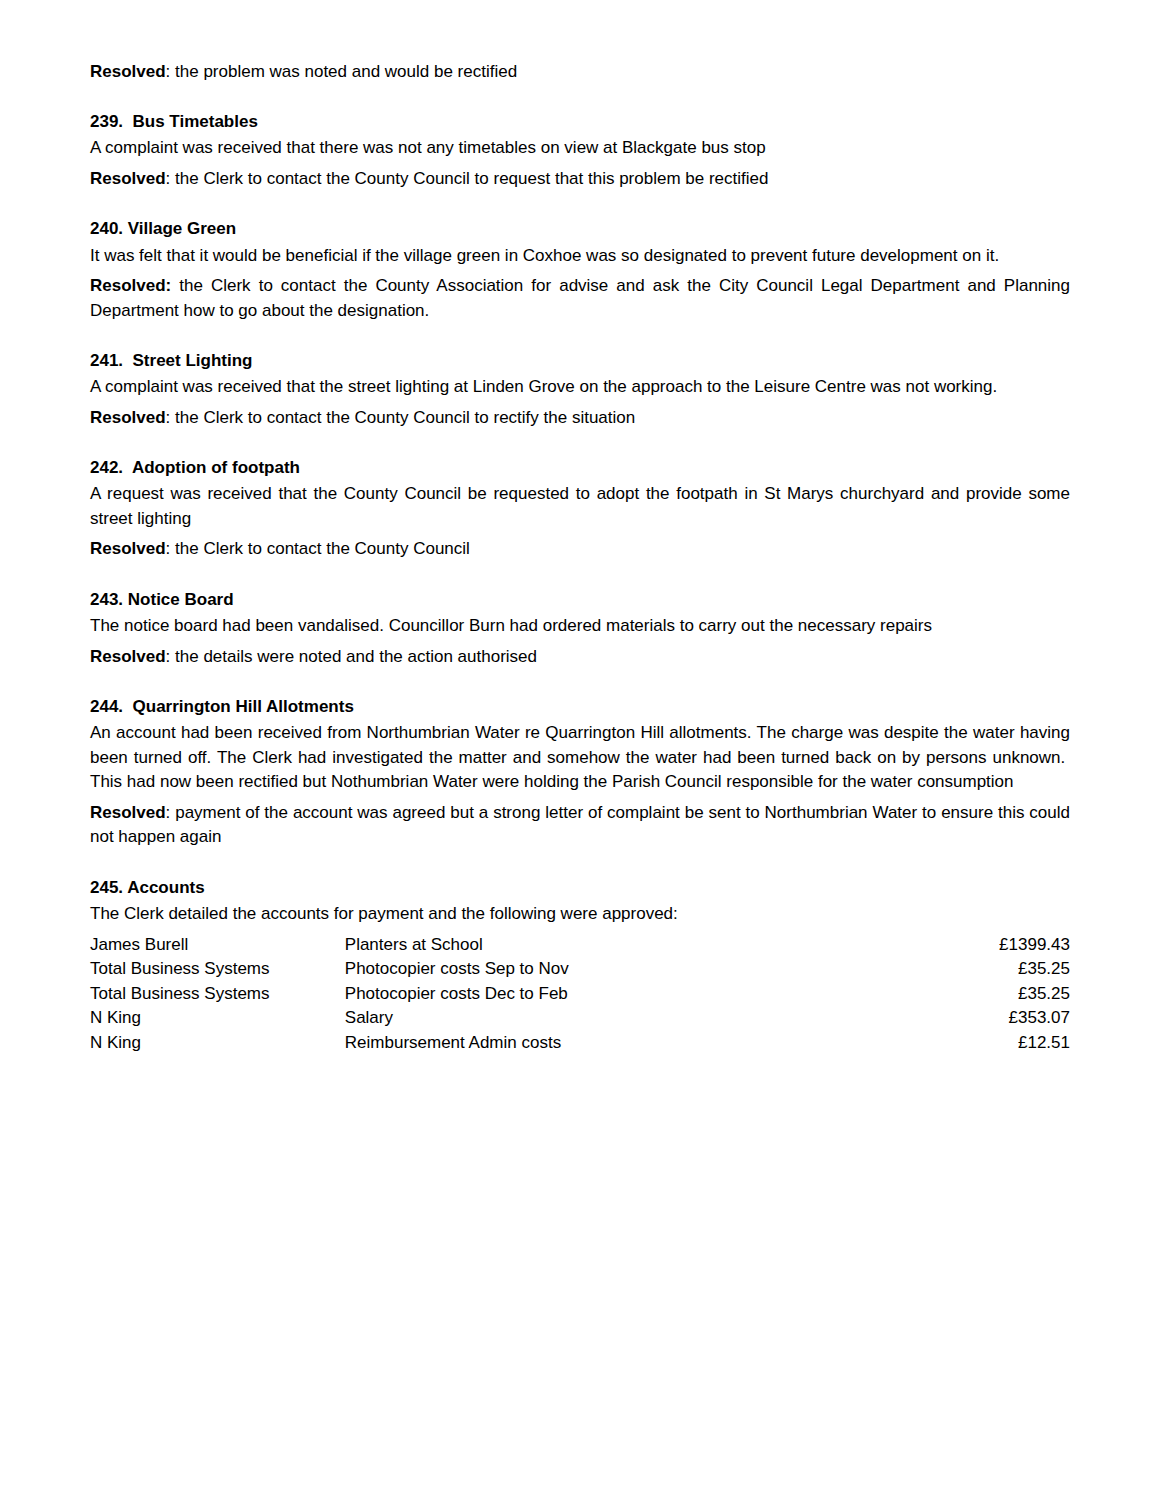Resolved: the problem was noted and would be rectified
239. Bus Timetables
A complaint was received that there was not any timetables on view at Blackgate bus stop
Resolved: the Clerk to contact the County Council to request that this problem be rectified
240. Village Green
It was felt that it would be beneficial if the village green in Coxhoe was so designated to prevent future development on it.
Resolved: the Clerk to contact the County Association for advise and ask the City Council Legal Department and Planning Department how to go about the designation.
241. Street Lighting
A complaint was received that the street lighting at Linden Grove on the approach to the Leisure Centre was not working.
Resolved: the Clerk to contact the County Council to rectify the situation
242. Adoption of footpath
A request was received that the County Council be requested to adopt the footpath in St Marys churchyard and provide some street lighting
Resolved: the Clerk to contact the County Council
243. Notice Board
The notice board had been vandalised. Councillor Burn had ordered materials to carry out the necessary repairs
Resolved: the details were noted and the action authorised
244. Quarrington Hill Allotments
An account had been received from Northumbrian Water re Quarrington Hill allotments. The charge was despite the water having been turned off. The Clerk had investigated the matter and somehow the water had been turned back on by persons unknown. This had now been rectified but Nothumbrian Water were holding the Parish Council responsible for the water consumption
Resolved: payment of the account was agreed but a strong letter of complaint be sent to Northumbrian Water to ensure this could not happen again
245. Accounts
The Clerk detailed the accounts for payment and the following were approved:
| James Burell | Planters at School | £1399.43 |
| Total Business Systems | Photocopier costs Sep to Nov | £35.25 |
| Total Business Systems | Photocopier costs Dec to Feb | £35.25 |
| N King | Salary | £353.07 |
| N King | Reimbursement Admin costs | £12.51 |